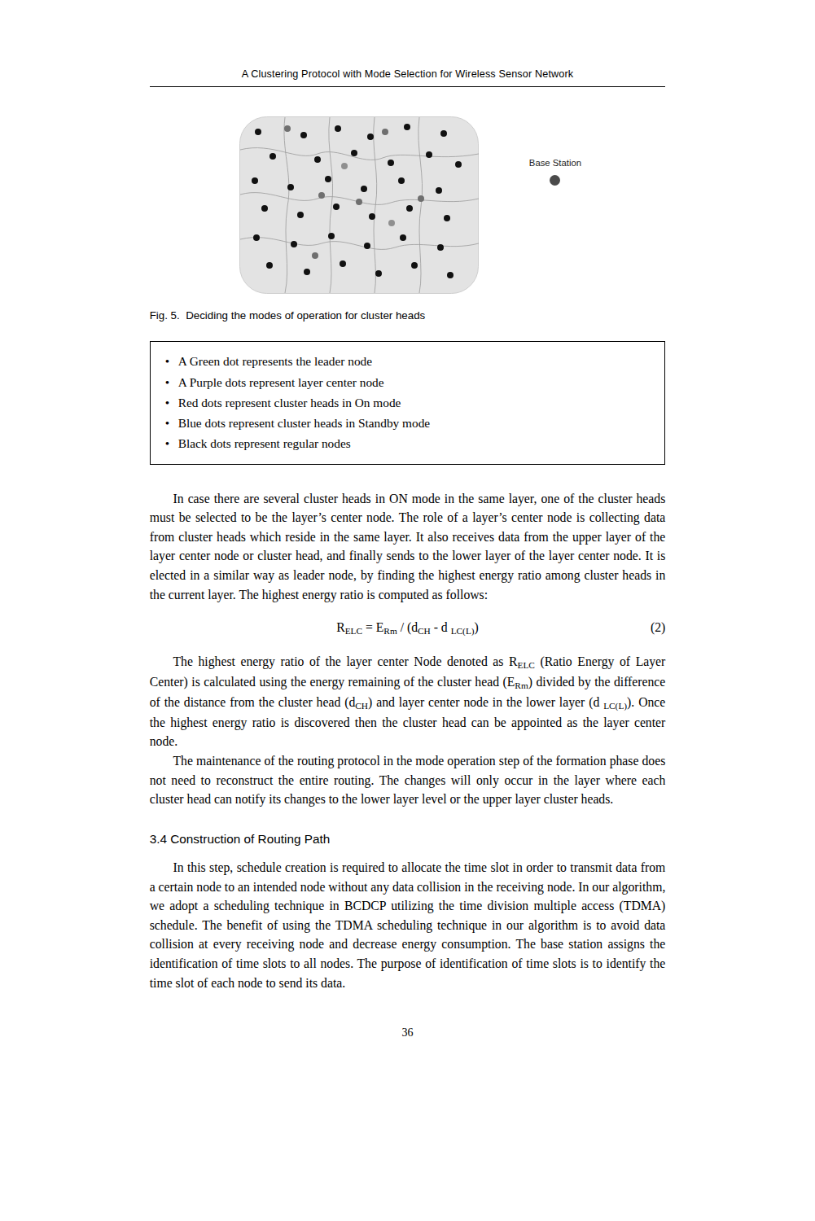A Clustering Protocol with Mode Selection for Wireless Sensor Network
Base Station
Fig. 5. Deciding the modes of operation for cluster heads
A Green dot represents the leader node
A Purple dots represent layer center node
Red dots represent cluster heads in On mode
Blue dots represent cluster heads in Standby mode
Black dots represent regular nodes
In case there are several cluster heads in ON mode in the same layer, one of the cluster heads must be selected to be the layer’s center node. The role of a layer’s center node is collecting data from cluster heads which reside in the same layer. It also receives data from the upper layer of the layer center node or cluster head, and finally sends to the lower layer of the layer center node. It is elected in a similar way as leader node, by finding the highest energy ratio among cluster heads in the current layer. The highest energy ratio is computed as follows:
RELC = ERm / (dCH - d LC(L)) (2)
The highest energy ratio of the layer center Node denoted as RELC (Ratio Energy of Layer Center) is calculated using the energy remaining of the cluster head (ERm) divided by the difference of the distance from the cluster head (dCH) and layer center node in the lower layer (d LC(L)). Once the highest energy ratio is discovered then the cluster head can be appointed as the layer center node.
The maintenance of the routing protocol in the mode operation step of the formation phase does not need to reconstruct the entire routing. The changes will only occur in the layer where each cluster head can notify its changes to the lower layer level or the upper layer cluster heads.
3.4 Construction of Routing Path
In this step, schedule creation is required to allocate the time slot in order to transmit data from a certain node to an intended node without any data collision in the receiving node. In our algorithm, we adopt a scheduling technique in BCDCP utilizing the time division multiple access (TDMA) schedule. The benefit of using the TDMA scheduling technique in our algorithm is to avoid data collision at every receiving node and decrease energy consumption. The base station assigns the identification of time slots to all nodes. The purpose of identification of time slots is to identify the time slot of each node to send its data.
36